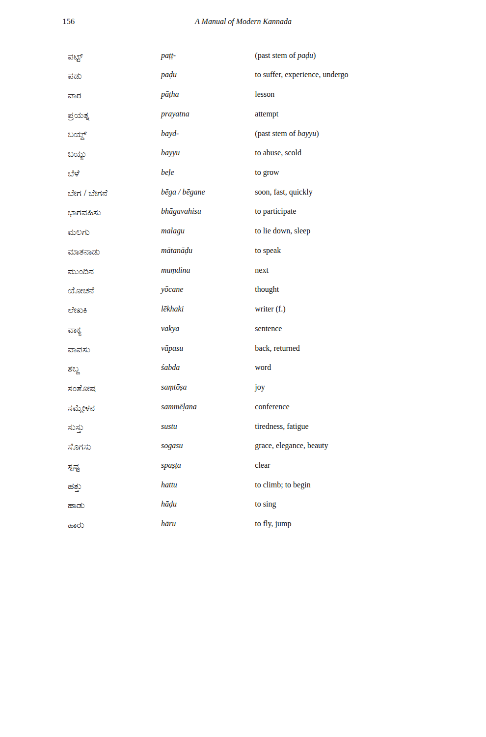156 A Manual of Modern Kannada
| ಪಟ್ಟ್ | paṭṭ- | (past stem of paḍu ) |
| ಪಡು | paḍu | to suffer, experience, undergo |
| ಪಾಠ | pāṭha | lesson |
| ಪ್ರಯತ್ನ | prayatna | attempt |
| ಬಯ್ದ್ | bayd- | (past stem of bayyu ) |
| ಬಯ್ಯು | bayyu | to abuse, scold |
| ಬೆಳೆ | beḷe | to grow |
| ಬೇಗ / ಬೇಗನೆ | bēga / bēgane | soon, fast, quickly |
| ಭಾಗವಹಿಸು | bhāgavahisu | to participate |
| ಮಲಗು | malagu | to lie down, sleep |
| ಮಾತನಾಡು | mātanāḍu | to speak |
| ಮುಂದಿನ | muṃdina | next |
| ಯೋಚನೆ | yōcane | thought |
| ಲೇಖಕಿ | lēkhaki | writer (f.) |
| ವಾಕ್ಯ | vākya | sentence |
| ವಾಪಸು | vāpasu | back, returned |
| ಶಬ್ದ | śabda | word |
| ಸಂತೋಷ | saṃtōṣa | joy |
| ಸಮ್ಮೇಳನ | sammēḷana | conference |
| ಸುಸ್ತು | sustu | tiredness, fatigue |
| ಸೊಗಸು | sogasu | grace, elegance, beauty |
| ಸ್ಪಷ್ಟ | spaṣṭa | clear |
| ಹತ್ತು | hattu | to climb; to begin |
| ಹಾಡು | hāḍu | to sing |
| ಹಾರು | hāru | to fly, jump |